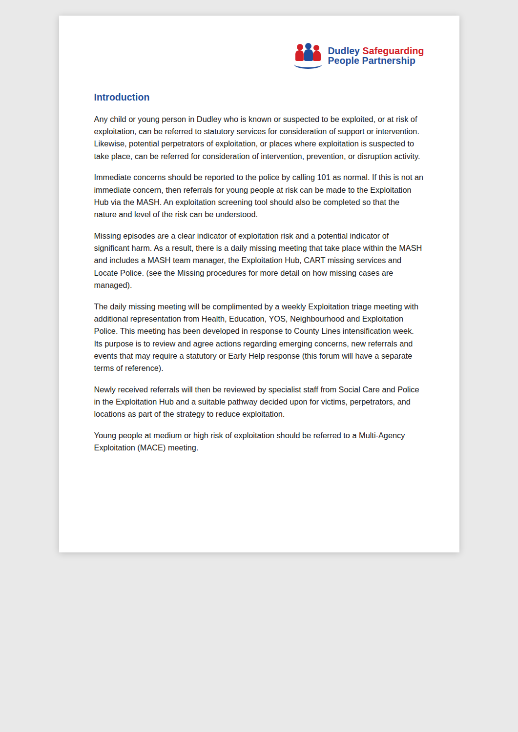Dudley Safeguarding
People Partnership
Introduction
Any child or young person in Dudley who is known or suspected to be exploited, or at risk of exploitation, can be referred to statutory services for consideration of support or intervention. Likewise, potential perpetrators of exploitation, or places where exploitation is suspected to take place, can be referred for consideration of intervention, prevention, or disruption activity.
Immediate concerns should be reported to the police by calling 101 as normal. If this is not an immediate concern, then referrals for young people at risk can be made to the Exploitation Hub via the MASH. An exploitation screening tool should also be completed so that the nature and level of the risk can be understood.
Missing episodes are a clear indicator of exploitation risk and a potential indicator of significant harm. As a result, there is a daily missing meeting that take place within the MASH and includes a MASH team manager, the Exploitation Hub, CART missing services and Locate Police. (see the Missing procedures for more detail on how missing cases are managed).
The daily missing meeting will be complimented by a weekly Exploitation triage meeting with additional representation from Health, Education, YOS, Neighbourhood and Exploitation Police. This meeting has been developed in response to County Lines intensification week. Its purpose is to review and agree actions regarding emerging concerns, new referrals and events that may require a statutory or Early Help response (this forum will have a separate terms of reference).
Newly received referrals will then be reviewed by specialist staff from Social Care and Police in the Exploitation Hub and a suitable pathway decided upon for victims, perpetrators, and locations as part of the strategy to reduce exploitation.
Young people at medium or high risk of exploitation should be referred to a Multi-Agency Exploitation (MACE) meeting.